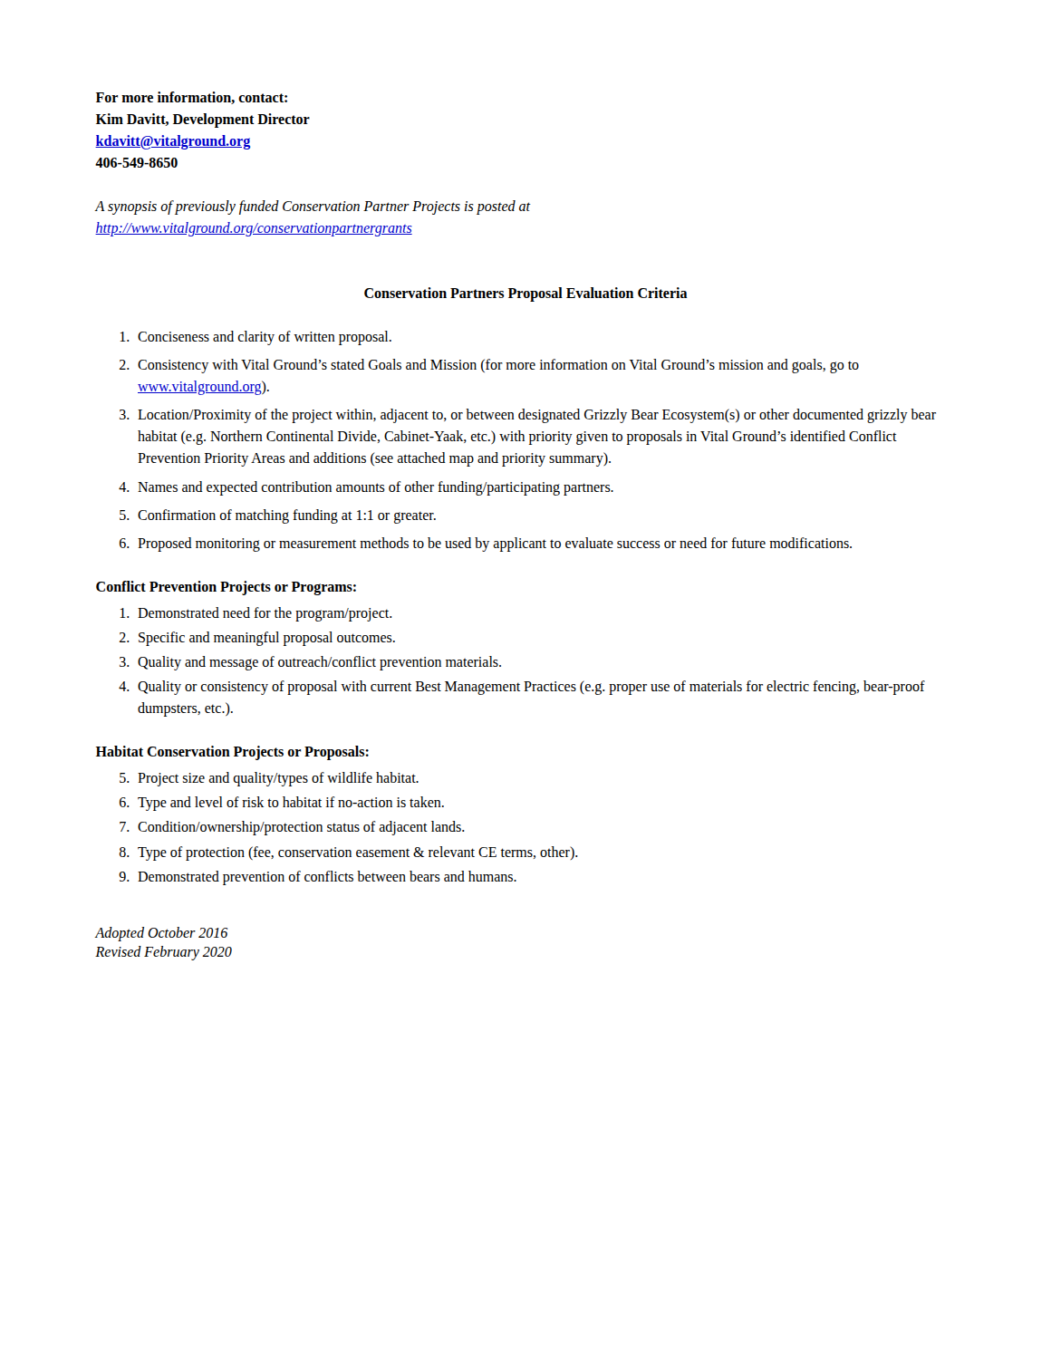For more information, contact:
Kim Davitt, Development Director
kdavitt@vitalground.org
406-549-8650
A synopsis of previously funded Conservation Partner Projects is posted at
http://www.vitalground.org/conservationpartnergrants
Conservation Partners Proposal Evaluation Criteria
Conciseness and clarity of written proposal.
Consistency with Vital Ground’s stated Goals and Mission (for more information on Vital Ground’s mission and goals, go to www.vitalground.org).
Location/Proximity of the project within, adjacent to, or between designated Grizzly Bear Ecosystem(s) or other documented grizzly bear habitat (e.g. Northern Continental Divide, Cabinet-Yaak, etc.) with priority given to proposals in Vital Ground’s identified Conflict Prevention Priority Areas and additions (see attached map and priority summary).
Names and expected contribution amounts of other funding/participating partners.
Confirmation of matching funding at 1:1 or greater.
Proposed monitoring or measurement methods to be used by applicant to evaluate success or need for future modifications.
Conflict Prevention Projects or Programs:
Demonstrated need for the program/project.
Specific and meaningful proposal outcomes.
Quality and message of outreach/conflict prevention materials.
Quality or consistency of proposal with current Best Management Practices (e.g. proper use of materials for electric fencing, bear-proof dumpsters, etc.).
Habitat Conservation Projects or Proposals:
Project size and quality/types of wildlife habitat.
Type and level of risk to habitat if no-action is taken.
Condition/ownership/protection status of adjacent lands.
Type of protection (fee, conservation easement & relevant CE terms, other).
Demonstrated prevention of conflicts between bears and humans.
Adopted October 2016
Revised February 2020